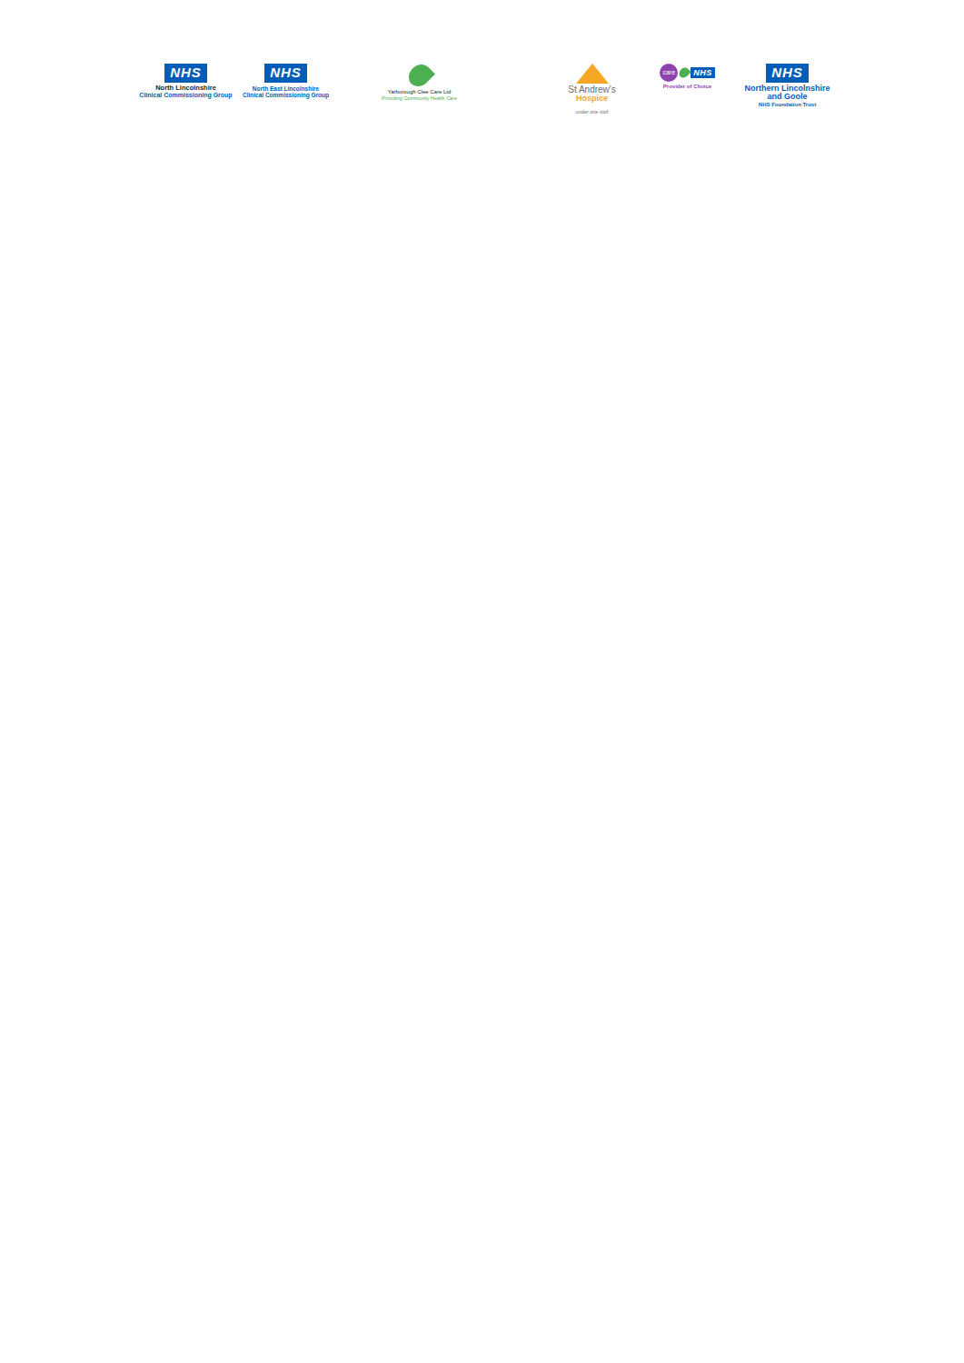NHS
North Lincolnshire
Clinical Commissioning Group
NHS
North East Lincolnshire
Clinical Commissioning Group
Yarborough Clee Care Ltd
Providing Community Health Care
St Andrew's
Hospice
under one roof
care NHS
Provider of Choice
NHS
Northern Lincolnshire
and Goole
NHS Foundation Trust